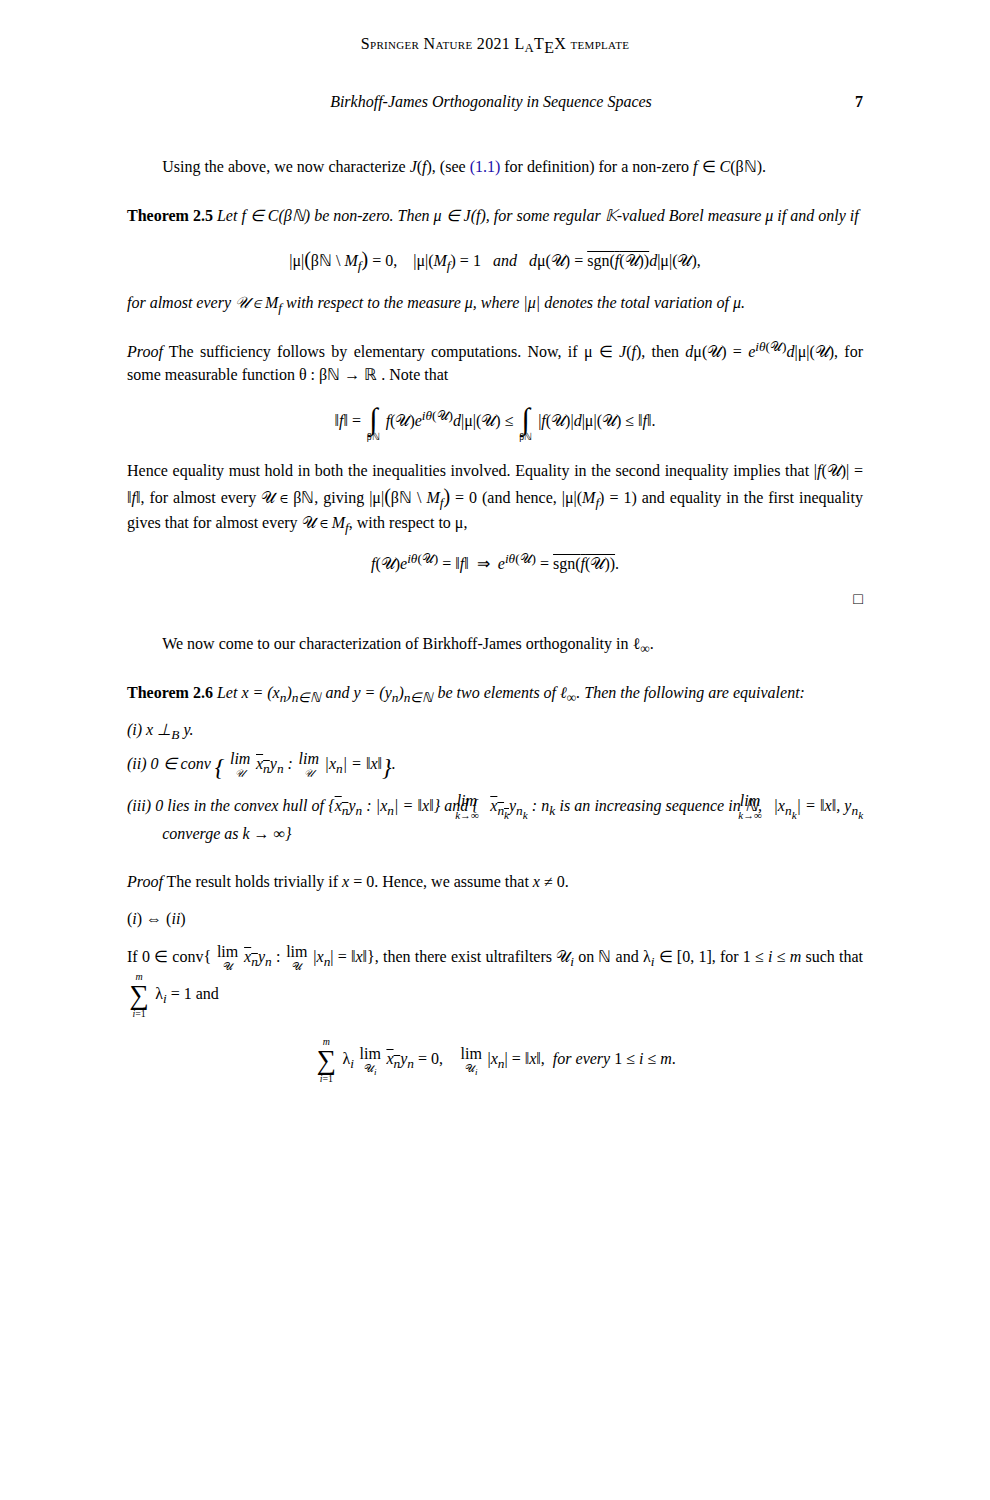Springer Nature 2021 LATEX template
Birkhoff-James Orthogonality in Sequence Spaces 7
Using the above, we now characterize J(f), (see (1.1) for definition) for a non-zero f ∈ C(βℕ).
Theorem 2.5 Let f ∈ C(βℕ) be non-zero. Then μ ∈ J(f), for some regular 𝕂-valued Borel measure μ if and only if
|μ|(βℕ \ Mf) = 0, |μ|(Mf) = 1 and dμ(𝒰) = sgn(f(𝒰)) d|μ|(𝒰),
for almost every 𝒰 ∈ Mf with respect to the measure μ, where |μ| denotes the total variation of μ.
Proof The sufficiency follows by elementary computations. Now, if μ ∈ J(f), then dμ(𝒰) = eiθ(𝒰)d|μ|(𝒰), for some measurable function θ : βℕ → ℝ . Note that
‖f‖ = ∫βℕ f(𝒰)eiθ(𝒰)d|μ|(𝒰) ≤ ∫βℕ |f(𝒰)|d|μ|(𝒰) ≤ ‖f‖.
Hence equality must hold in both the inequalities involved. Equality in the second inequality implies that |f(𝒰)| = ‖f‖, for almost every 𝒰 ∈ βℕ, giving |μ|(βℕ \ Mf) = 0 (and hence, |μ|(Mf) = 1) and equality in the first inequality gives that for almost every 𝒰 ∈ Mf, with respect to μ,
f(𝒰)eiθ(𝒰) = ‖f‖ ⇒ eiθ(𝒰) = sgn(f(𝒰)).
□
We now come to our characterization of Birkhoff-James orthogonality in ℓ∞.
Theorem 2.6 Let x = (xn)n∈ℕ and y = (yn)n∈ℕ be two elements of ℓ∞. Then the following are equivalent:
(i) x ⊥B y.
(ii) 0 ∈ conv { lim 𝒰 xn yn : lim 𝒰 |xn| = ‖x‖}.
(iii) 0 lies in the convex hull of {xn yn : |xn| = ‖x‖} and { lim k→∞ xnk ynk : nk is an increasing sequence in ℕ, lim k→∞ |xnk| = ‖x‖, ynk converge as k → ∞}
Proof The result holds trivially if x = 0. Hence, we assume that x ≠ 0.
(i) ⇔ (ii)
If 0 ∈ conv{ lim 𝒰 xn yn : lim 𝒰 |xn| = ‖x‖}, then there exist ultrafilters 𝒰i on ℕ and λi ∈ [0, 1], for 1 ≤ i ≤ m such that m∑i=1 λi = 1 and
m∑i=1 λi lim 𝒰i xn yn = 0, lim 𝒰i |xn| = ‖x‖, for every 1 ≤ i ≤ m.